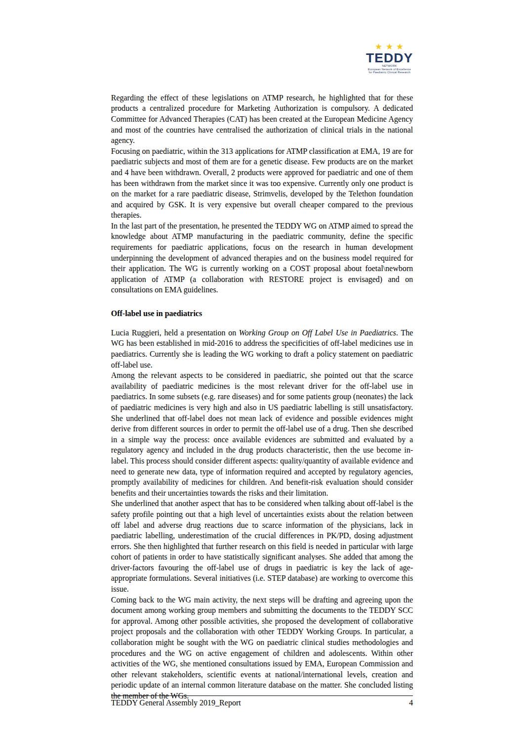★ ★ ★
TEDDY
NETWORK
European Network of Excellence
for Paediatric Clinical Research
Regarding the effect of these legislations on ATMP research, he highlighted that for these products a centralized procedure for Marketing Authorization is compulsory. A dedicated Committee for Advanced Therapies (CAT) has been created at the European Medicine Agency and most of the countries have centralised the authorization of clinical trials in the national agency.
Focusing on paediatric, within the 313 applications for ATMP classification at EMA, 19 are for paediatric subjects and most of them are for a genetic disease. Few products are on the market and 4 have been withdrawn. Overall, 2 products were approved for paediatric and one of them has been withdrawn from the market since it was too expensive. Currently only one product is on the market for a rare paediatric disease, Strimvelis, developed by the Telethon foundation and acquired by GSK. It is very expensive but overall cheaper compared to the previous therapies.
In the last part of the presentation, he presented the TEDDY WG on ATMP aimed to spread the knowledge about ATMP manufacturing in the paediatric community, define the specific requirements for paediatric applications, focus on the research in human development underpinning the development of advanced therapies and on the business model required for their application. The WG is currently working on a COST proposal about foetal\newborn application of ATMP (a collaboration with RESTORE project is envisaged) and on consultations on EMA guidelines.
Off-label use in paediatrics
Lucia Ruggieri, held a presentation on Working Group on Off Label Use in Paediatrics. The WG has been established in mid-2016 to address the specificities of off-label medicines use in paediatrics. Currently she is leading the WG working to draft a policy statement on paediatric off-label use.
Among the relevant aspects to be considered in paediatric, she pointed out that the scarce availability of paediatric medicines is the most relevant driver for the off-label use in paediatrics. In some subsets (e.g. rare diseases) and for some patients group (neonates) the lack of paediatric medicines is very high and also in US paediatric labelling is still unsatisfactory. She underlined that off-label does not mean lack of evidence and possible evidences might derive from different sources in order to permit the off-label use of a drug. Then she described in a simple way the process: once available evidences are submitted and evaluated by a regulatory agency and included in the drug products characteristic, then the use become in-label. This process should consider different aspects: quality/quantity of available evidence and need to generate new data, type of information required and accepted by regulatory agencies, promptly availability of medicines for children. And benefit-risk evaluation should consider benefits and their uncertainties towards the risks and their limitation.
She underlined that another aspect that has to be considered when talking about off-label is the safety profile pointing out that a high level of uncertainties exists about the relation between off label and adverse drug reactions due to scarce information of the physicians, lack in paediatric labelling, underestimation of the crucial differences in PK/PD, dosing adjustment errors. She then highlighted that further research on this field is needed in particular with large cohort of patients in order to have statistically significant analyses. She added that among the driver-factors favouring the off-label use of drugs in paediatric is key the lack of age-appropriate formulations. Several initiatives (i.e. STEP database) are working to overcome this issue.
Coming back to the WG main activity, the next steps will be drafting and agreeing upon the document among working group members and submitting the documents to the TEDDY SCC for approval. Among other possible activities, she proposed the development of collaborative project proposals and the collaboration with other TEDDY Working Groups. In particular, a collaboration might be sought with the WG on paediatric clinical studies methodologies and procedures and the WG on active engagement of children and adolescents. Within other activities of the WG, she mentioned consultations issued by EMA, European Commission and other relevant stakeholders, scientific events at national/international levels, creation and periodic update of an internal common literature database on the matter. She concluded listing the member of the WGs.
TEDDY General Assembly 2019_Report 4